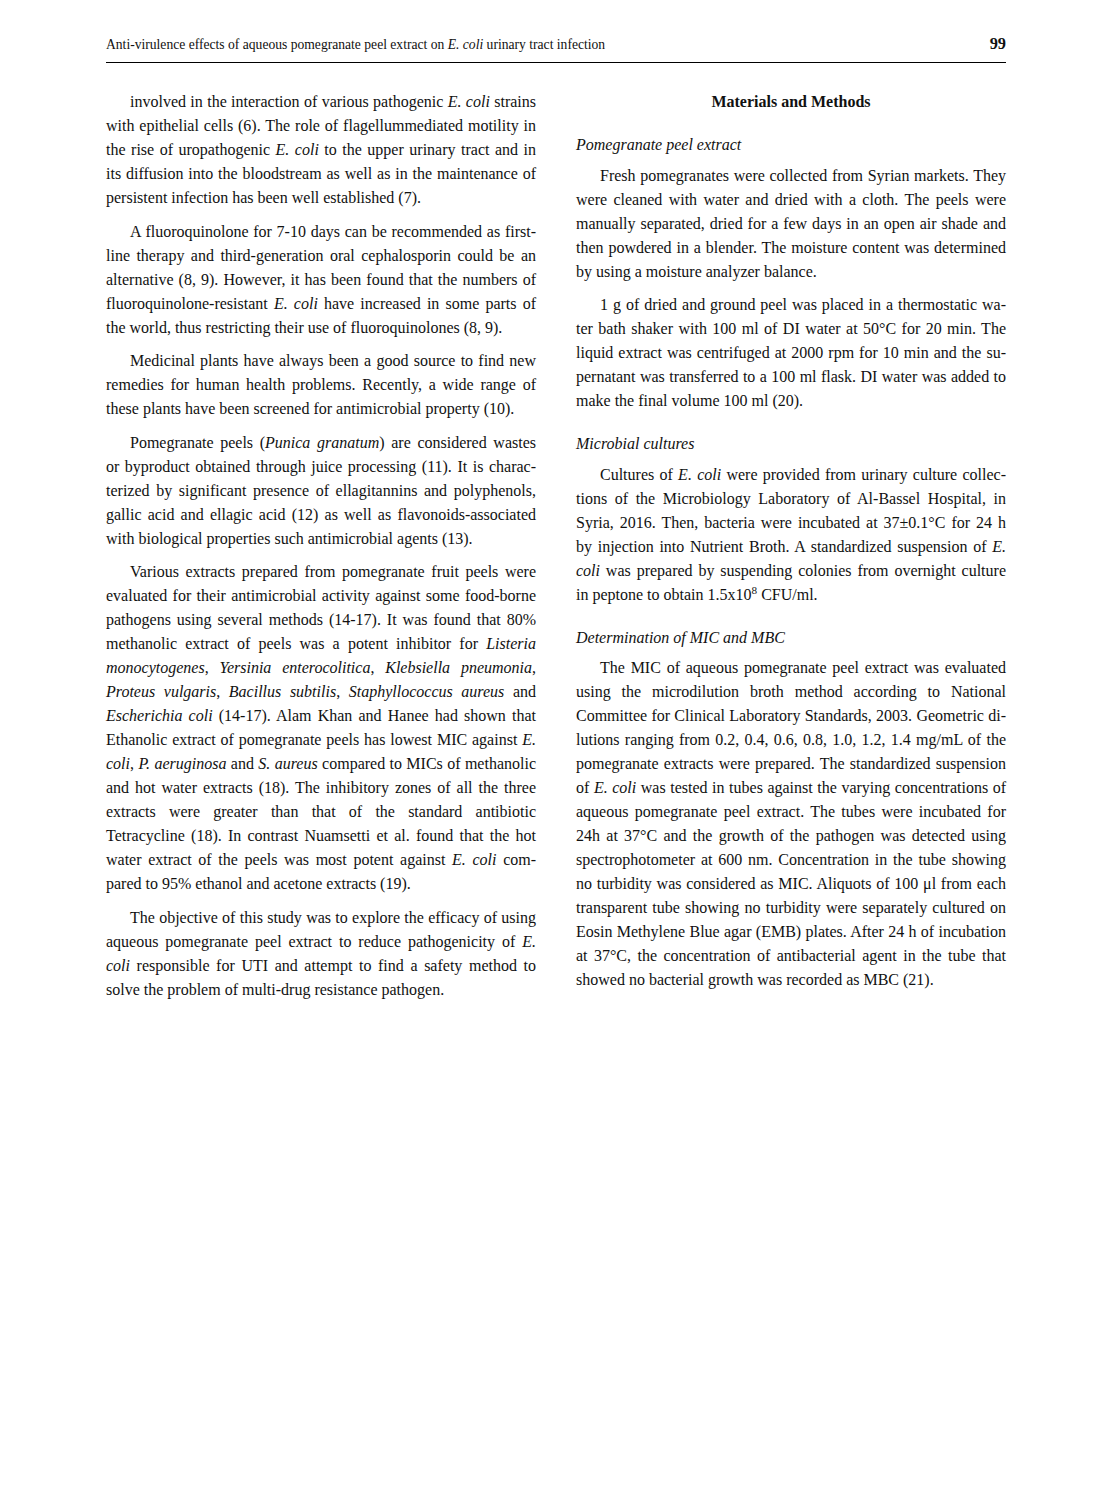Anti-virulence effects of aqueous pomegranate peel extract on E. coli urinary tract infection 99
involved in the interaction of various pathogenic E. coli strains with epithelial cells (6). The role of flagellummediated motility in the rise of uropathogenic E. coli to the upper urinary tract and in its diffusion into the bloodstream as well as in the maintenance of persistent infection has been well established (7).
A fluoroquinolone for 7-10 days can be recommended as first-line therapy and third-generation oral cephalosporin could be an alternative (8, 9). However, it has been found that the numbers of fluoroquinolone-resistant E. coli have increased in some parts of the world, thus restricting their use of fluoroquinolones (8, 9).
Medicinal plants have always been a good source to find new remedies for human health problems. Recently, a wide range of these plants have been screened for antimicrobial property (10).
Pomegranate peels (Punica granatum) are considered wastes or byproduct obtained through juice processing (11). It is characterized by significant presence of ellagitannins and polyphenols, gallic acid and ellagic acid (12) as well as flavonoids-associated with biological properties such antimicrobial agents (13).
Various extracts prepared from pomegranate fruit peels were evaluated for their antimicrobial activity against some food-borne pathogens using several methods (14-17). It was found that 80% methanolic extract of peels was a potent inhibitor for Listeria monocytogenes, Yersinia enterocolitica, Klebsiella pneumonia, Proteus vulgaris, Bacillus subtilis, Staphyllococcus aureus and Escherichia coli (14-17). Alam Khan and Hanee had shown that Ethanolic extract of pomegranate peels has lowest MIC against E. coli, P. aeruginosa and S. aureus compared to MICs of methanolic and hot water extracts (18). The inhibitory zones of all the three extracts were greater than that of the standard antibiotic Tetracycline (18). In contrast Nuamsetti et al. found that the hot water extract of the peels was most potent against E. coli compared to 95% ethanol and acetone extracts (19).
The objective of this study was to explore the efficacy of using aqueous pomegranate peel extract to reduce pathogenicity of E. coli responsible for UTI and attempt to find a safety method to solve the problem of multi-drug resistance pathogen.
Materials and Methods
Pomegranate peel extract
Fresh pomegranates were collected from Syrian markets. They were cleaned with water and dried with a cloth. The peels were manually separated, dried for a few days in an open air shade and then powdered in a blender. The moisture content was determined by using a moisture analyzer balance.
1 g of dried and ground peel was placed in a thermostatic water bath shaker with 100 ml of DI water at 50°C for 20 min. The liquid extract was centrifuged at 2000 rpm for 10 min and the supernatant was transferred to a 100 ml flask. DI water was added to make the final volume 100 ml (20).
Microbial cultures
Cultures of E. coli were provided from urinary culture collections of the Microbiology Laboratory of Al-Bassel Hospital, in Syria, 2016. Then, bacteria were incubated at 37±0.1°C for 24 h by injection into Nutrient Broth. A standardized suspension of E. coli was prepared by suspending colonies from overnight culture in peptone to obtain 1.5x108 CFU/ml.
Determination of MIC and MBC
The MIC of aqueous pomegranate peel extract was evaluated using the microdilution broth method according to National Committee for Clinical Laboratory Standards, 2003. Geometric dilutions ranging from 0.2, 0.4, 0.6, 0.8, 1.0, 1.2, 1.4 mg/mL of the pomegranate extracts were prepared. The standardized suspension of E. coli was tested in tubes against the varying concentrations of aqueous pomegranate peel extract. The tubes were incubated for 24h at 37°C and the growth of the pathogen was detected using spectrophotometer at 600 nm. Concentration in the tube showing no turbidity was considered as MIC. Aliquots of 100 μl from each transparent tube showing no turbidity were separately cultured on Eosin Methylene Blue agar (EMB) plates. After 24 h of incubation at 37°C, the concentration of antibacterial agent in the tube that showed no bacterial growth was recorded as MBC (21).